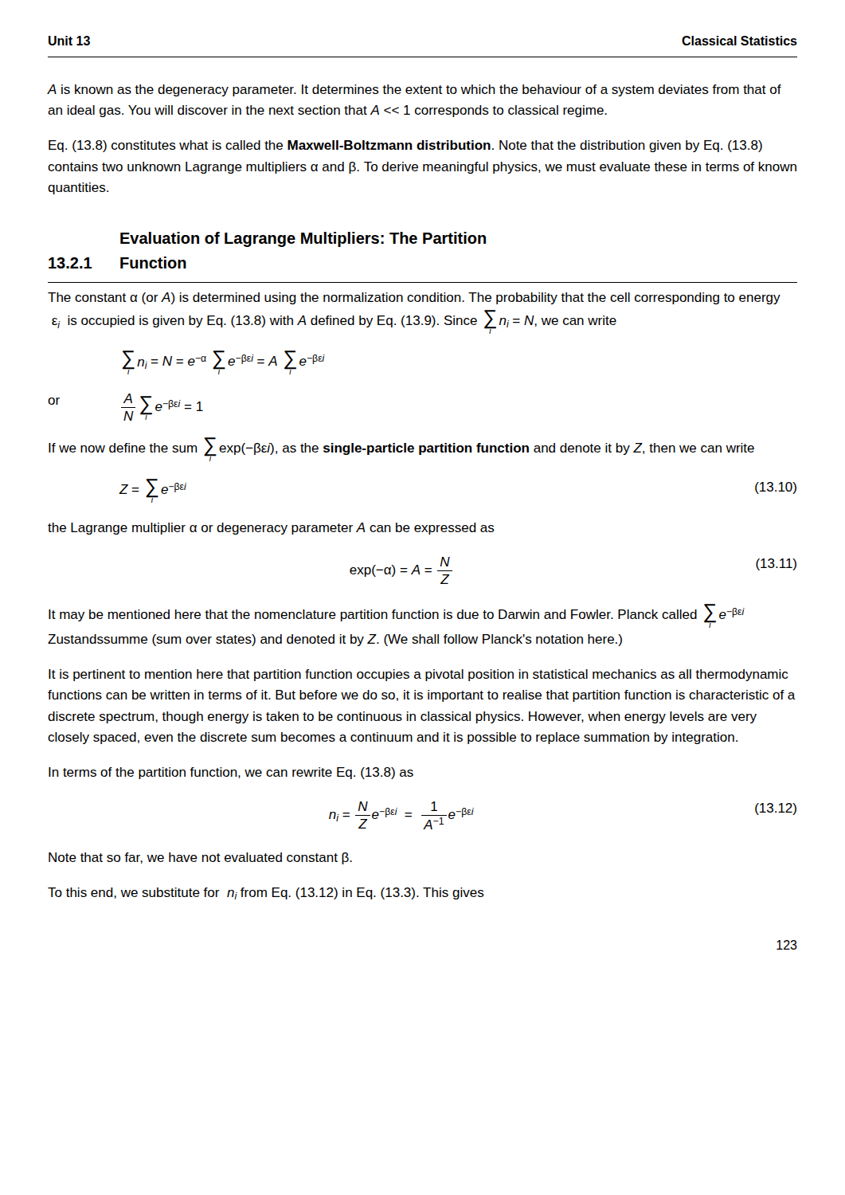Unit 13 Classical Statistics
A is known as the degeneracy parameter. It determines the extent to which the behaviour of a system deviates from that of an ideal gas. You will discover in the next section that A << 1 corresponds to classical regime.
Eq. (13.8) constitutes what is called the Maxwell-Boltzmann distribution. Note that the distribution given by Eq. (13.8) contains two unknown Lagrange multipliers α and β. To derive meaningful physics, we must evaluate these in terms of known quantities.
13.2.1 Evaluation of Lagrange Multipliers: The PartitionFunction
The constant α (or A) is determined using the normalization condition. The probability that the cell corresponding to energy εi is occupied is given by Eq. (13.8) with A defined by Eq. (13.9). Since ∑i ni = N, we can write
∑i ni = N = e−α ∑i e−βεi = A ∑i e−βεi
or
AN∑i e−βεi = 1
If we now define the sum ∑iexp(−βεi), as the single-particle partition function and denote it by Z, then we can write
(13.10) Z = ∑i e−βεi
the Lagrange multiplier α or degeneracy parameter A can be expressed as
(13.11) exp(−α) = A = NZ
It may be mentioned here that the nomenclature partition function is due to Darwin and Fowler. Planck called ∑i e−βεi Zustandssumme (sum over states) and denoted it by Z. (We shall follow Planck's notation here.)
It is pertinent to mention here that partition function occupies a pivotal position in statistical mechanics as all thermodynamic functions can be written in terms of it. But before we do so, it is important to realise that partition function is characteristic of a discrete spectrum, though energy is taken to be continuous in classical physics. However, when energy levels are very closely spaced, even the discrete sum becomes a continuum and it is possible to replace summation by integration.
In terms of the partition function, we can rewrite Eq. (13.8) as
(13.12) ni = NZ e−βεi = 1 A−1 e−βεi
Note that so far, we have not evaluated constant β.
To this end, we substitute for ni from Eq. (13.12) in Eq. (13.3). This gives
123